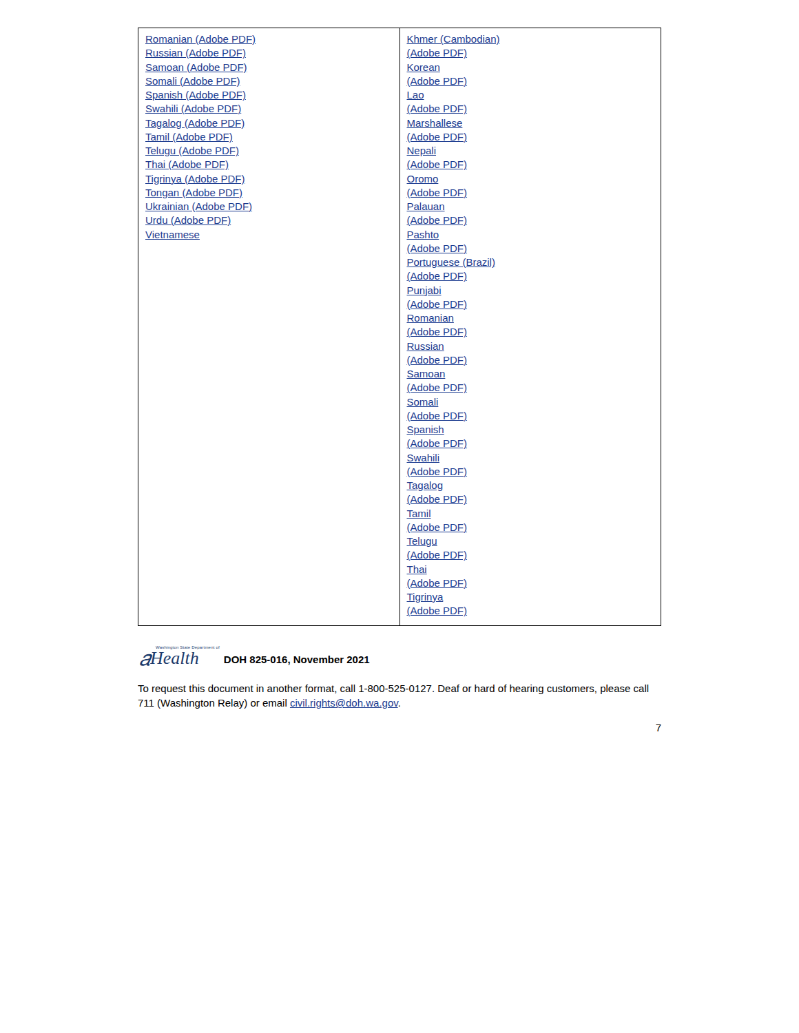| Romanian (Adobe PDF) Russian (Adobe PDF) Samoan (Adobe PDF) Somali (Adobe PDF) Spanish (Adobe PDF) Swahili (Adobe PDF) Tagalog (Adobe PDF) Tamil (Adobe PDF) Telugu (Adobe PDF) Thai (Adobe PDF) Tigrinya (Adobe PDF) Tongan (Adobe PDF) Ukrainian (Adobe PDF) Urdu (Adobe PDF) Vietnamese | Khmer (Cambodian) (Adobe PDF) Korean (Adobe PDF) Lao (Adobe PDF) Marshallese (Adobe PDF) Nepali (Adobe PDF) Oromo (Adobe PDF) Palauan (Adobe PDF) Pashto (Adobe PDF) Portuguese (Brazil) (Adobe PDF) Punjabi (Adobe PDF) Romanian (Adobe PDF) Russian (Adobe PDF) Samoan (Adobe PDF) Somali (Adobe PDF) Spanish (Adobe PDF) Swahili (Adobe PDF) Tagalog (Adobe PDF) Tamil (Adobe PDF) Telugu (Adobe PDF) Thai (Adobe PDF) Tigrinya (Adobe PDF) |
Washington State Department of 𝑎 Health DOH 825-016, November 2021
To request this document in another format, call 1-800-525-0127. Deaf or hard of hearing customers, please call 711 (Washington Relay) or email civil.rights@doh.wa.gov.
7